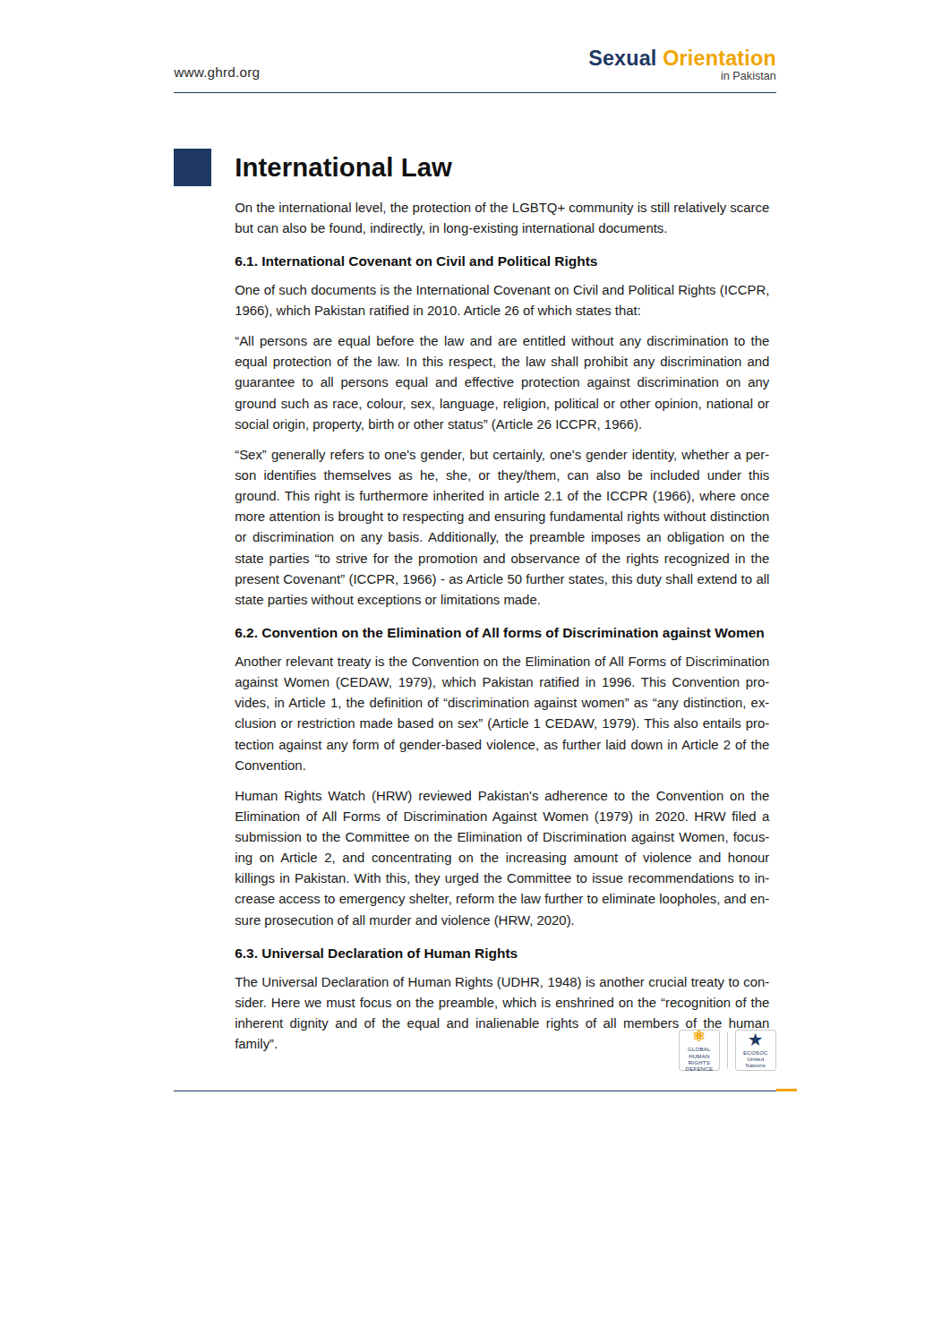www.ghrd.org
Sexual Orientation
in Pakistan
International Law
On the international level, the protection of the LGBTQ+ community is still relatively scarce but can also be found, indirectly, in long-existing international documents.
6.1. International Covenant on Civil and Political Rights
One of such documents is the International Covenant on Civil and Political Rights (ICCPR, 1966), which Pakistan ratified in 2010. Article 26 of which states that:
“All persons are equal before the law and are entitled without any discrimination to the equal protection of the law. In this respect, the law shall prohibit any discrimination and guarantee to all persons equal and effective protection against discrimination on any ground such as race, colour, sex, language, religion, political or other opinion, national or social origin, property, birth or other status” (Article 26 ICCPR, 1966).
“Sex” generally refers to one's gender, but certainly, one's gender identity, whether a person identifies themselves as he, she, or they/them, can also be included under this ground. This right is furthermore inherited in article 2.1 of the ICCPR (1966), where once more attention is brought to respecting and ensuring fundamental rights without distinction or discrimination on any basis. Additionally, the preamble imposes an obligation on the state parties “to strive for the promotion and observance of the rights recognized in the present Covenant” (ICCPR, 1966) - as Article 50 further states, this duty shall extend to all state parties without exceptions or limitations made.
6.2. Convention on the Elimination of All forms of Discrimination against Women
Another relevant treaty is the Convention on the Elimination of All Forms of Discrimination against Women (CEDAW, 1979), which Pakistan ratified in 1996. This Convention provides, in Article 1, the definition of “discrimination against women” as “any distinction, exclusion or restriction made based on sex” (Article 1 CEDAW, 1979). This also entails protection against any form of gender-based violence, as further laid down in Article 2 of the Convention.
Human Rights Watch (HRW) reviewed Pakistan's adherence to the Convention on the Elimination of All Forms of Discrimination Against Women (1979) in 2020. HRW filed a submission to the Committee on the Elimination of Discrimination against Women, focusing on Article 2, and concentrating on the increasing amount of violence and honour killings in Pakistan. With this, they urged the Committee to issue recommendations to increase access to emergency shelter, reform the law further to eliminate loopholes, and ensure prosecution of all murder and violence (HRW, 2020).
6.3. Universal Declaration of Human Rights
The Universal Declaration of Human Rights (UDHR, 1948) is another crucial treaty to consider. Here we must focus on the preamble, which is enshrined on the “recognition of the inherent dignity and of the equal and inalienable rights of all members of the human family”.
⚛
GLOBAL
HUMAN
RIGHTS
DEFENCE
★
ECOSOC
United Nations